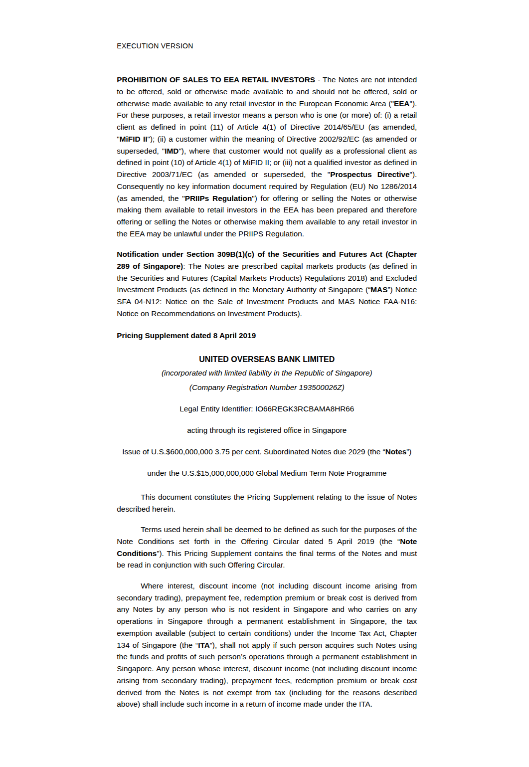EXECUTION VERSION
PROHIBITION OF SALES TO EEA RETAIL INVESTORS - The Notes are not intended to be offered, sold or otherwise made available to and should not be offered, sold or otherwise made available to any retail investor in the European Economic Area ("EEA"). For these purposes, a retail investor means a person who is one (or more) of: (i) a retail client as defined in point (11) of Article 4(1) of Directive 2014/65/EU (as amended, "MiFID II"); (ii) a customer within the meaning of Directive 2002/92/EC (as amended or superseded, "IMD"), where that customer would not qualify as a professional client as defined in point (10) of Article 4(1) of MiFID II; or (iii) not a qualified investor as defined in Directive 2003/71/EC (as amended or superseded, the "Prospectus Directive"). Consequently no key information document required by Regulation (EU) No 1286/2014 (as amended, the "PRIIPs Regulation") for offering or selling the Notes or otherwise making them available to retail investors in the EEA has been prepared and therefore offering or selling the Notes or otherwise making them available to any retail investor in the EEA may be unlawful under the PRIIPS Regulation.
Notification under Section 309B(1)(c) of the Securities and Futures Act (Chapter 289 of Singapore): The Notes are prescribed capital markets products (as defined in the Securities and Futures (Capital Markets Products) Regulations 2018) and Excluded Investment Products (as defined in the Monetary Authority of Singapore (“MAS”) Notice SFA 04-N12: Notice on the Sale of Investment Products and MAS Notice FAA-N16: Notice on Recommendations on Investment Products).
Pricing Supplement dated 8 April 2019
UNITED OVERSEAS BANK LIMITED
(incorporated with limited liability in the Republic of Singapore)
(Company Registration Number 193500026Z)
Legal Entity Identifier: IO66REGK3RCBAMA8HR66
acting through its registered office in Singapore
Issue of U.S.$600,000,000 3.75 per cent. Subordinated Notes due 2029 (the “Notes”)
under the U.S.$15,000,000,000 Global Medium Term Note Programme
This document constitutes the Pricing Supplement relating to the issue of Notes described herein.
Terms used herein shall be deemed to be defined as such for the purposes of the Note Conditions set forth in the Offering Circular dated 5 April 2019 (the “Note Conditions”). This Pricing Supplement contains the final terms of the Notes and must be read in conjunction with such Offering Circular.
Where interest, discount income (not including discount income arising from secondary trading), prepayment fee, redemption premium or break cost is derived from any Notes by any person who is not resident in Singapore and who carries on any operations in Singapore through a permanent establishment in Singapore, the tax exemption available (subject to certain conditions) under the Income Tax Act, Chapter 134 of Singapore (the “ITA”), shall not apply if such person acquires such Notes using the funds and profits of such person’s operations through a permanent establishment in Singapore. Any person whose interest, discount income (not including discount income arising from secondary trading), prepayment fees, redemption premium or break cost derived from the Notes is not exempt from tax (including for the reasons described above) shall include such income in a return of income made under the ITA.